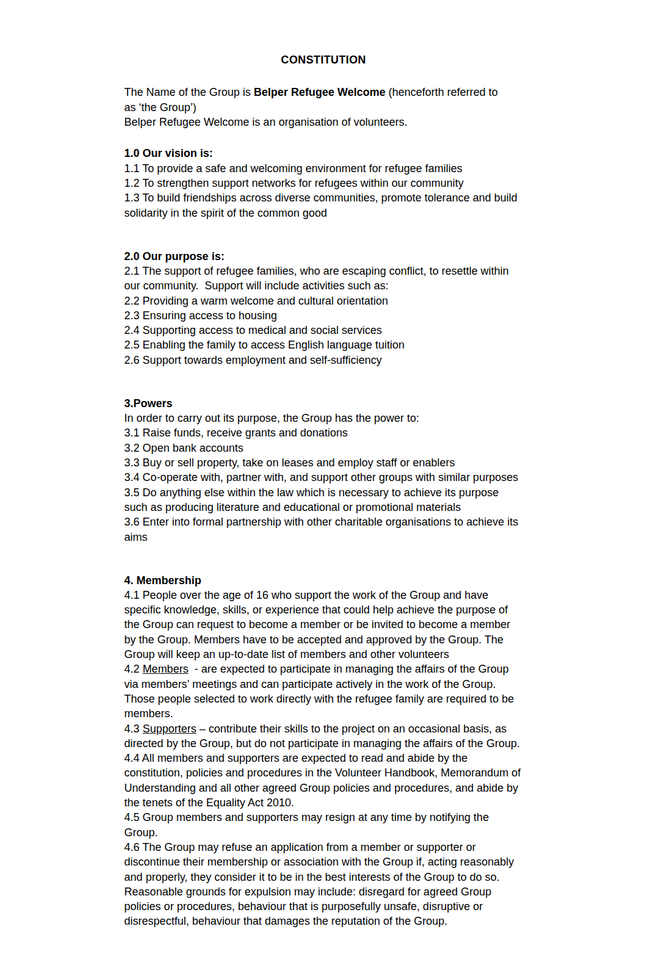CONSTITUTION
The Name of the Group is Belper Refugee Welcome (henceforth referred to
as ‘the Group’)
Belper Refugee Welcome is an organisation of volunteers.
1.0 Our vision is:
1.1 To provide a safe and welcoming environment for refugee families
1.2 To strengthen support networks for refugees within our community
1.3 To build friendships across diverse communities, promote tolerance and build solidarity in the spirit of the common good
2.0 Our purpose is:
2.1 The support of refugee families, who are escaping conflict, to resettle within our community. Support will include activities such as:
2.2 Providing a warm welcome and cultural orientation
2.3 Ensuring access to housing
2.4 Supporting access to medical and social services
2.5 Enabling the family to access English language tuition
2.6 Support towards employment and self-sufficiency
3.Powers
In order to carry out its purpose, the Group has the power to:
3.1 Raise funds, receive grants and donations
3.2 Open bank accounts
3.3 Buy or sell property, take on leases and employ staff or enablers
3.4 Co-operate with, partner with, and support other groups with similar purposes
3.5 Do anything else within the law which is necessary to achieve its purpose such as producing literature and educational or promotional materials
3.6 Enter into formal partnership with other charitable organisations to achieve its aims
4. Membership
4.1 People over the age of 16 who support the work of the Group and have specific knowledge, skills, or experience that could help achieve the purpose of the Group can request to become a member or be invited to become a member by the Group. Members have to be accepted and approved by the Group. The Group will keep an up-to-date list of members and other volunteers
4.2 Members - are expected to participate in managing the affairs of the Group via members’ meetings and can participate actively in the work of the Group. Those people selected to work directly with the refugee family are required to be members.
4.3 Supporters – contribute their skills to the project on an occasional basis, as directed by the Group, but do not participate in managing the affairs of the Group.
4.4 All members and supporters are expected to read and abide by the constitution, policies and procedures in the Volunteer Handbook, Memorandum of
Understanding and all other agreed Group policies and procedures, and abide by the tenets of the Equality Act 2010.
4.5 Group members and supporters may resign at any time by notifying the Group.
4.6 The Group may refuse an application from a member or supporter or discontinue their membership or association with the Group if, acting reasonably and properly, they consider it to be in the best interests of the Group to do so. Reasonable grounds for expulsion may include: disregard for agreed Group policies or procedures, behaviour that is purposefully unsafe, disruptive or disrespectful, behaviour that damages the reputation of the Group.